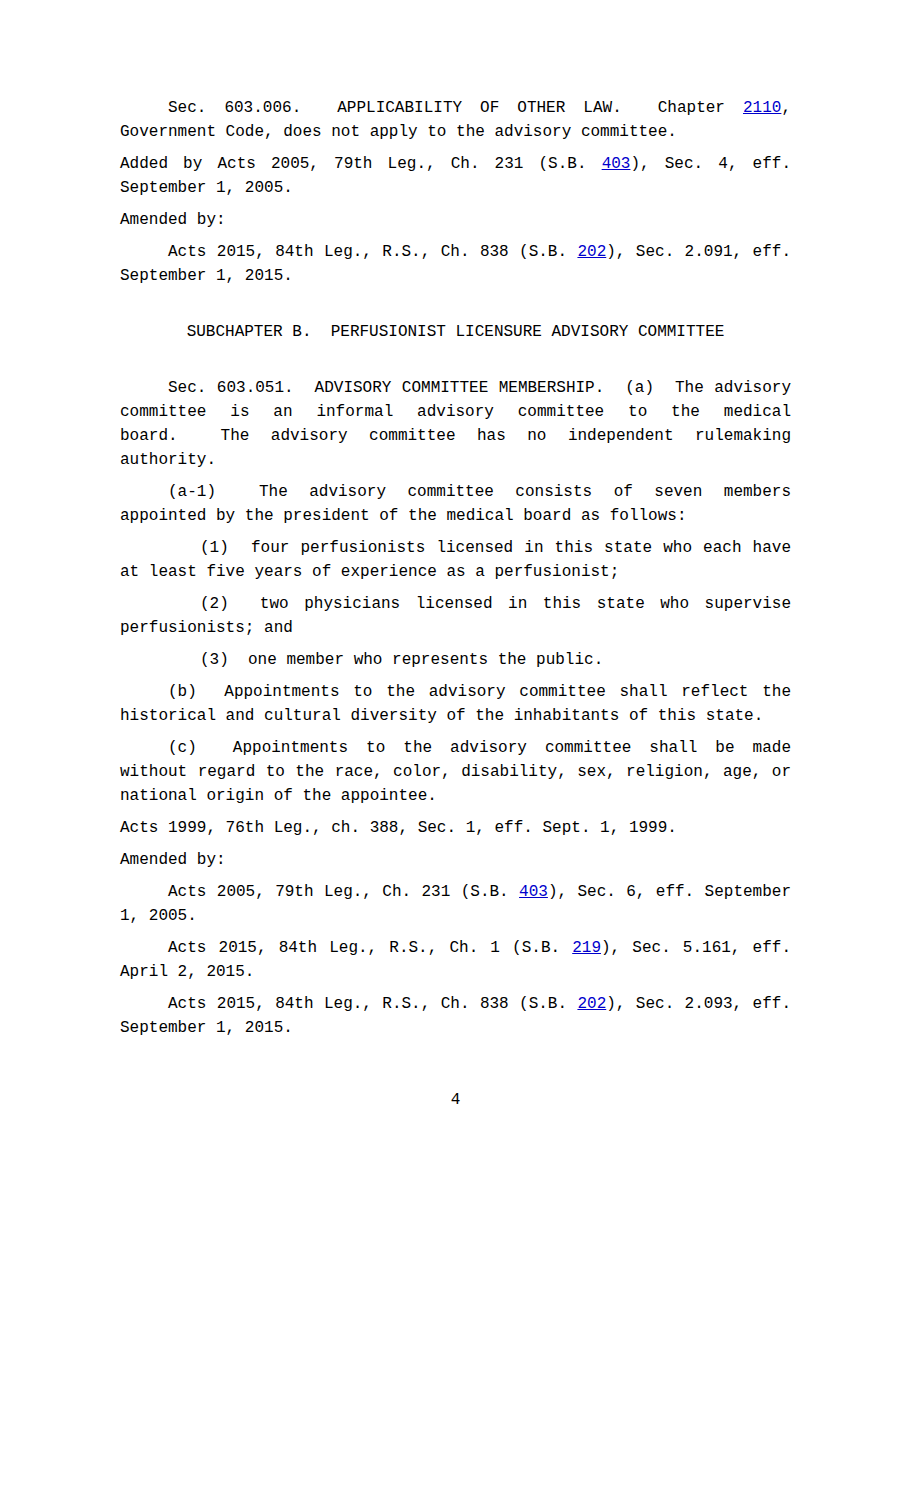Sec. 603.006. APPLICABILITY OF OTHER LAW. Chapter 2110, Government Code, does not apply to the advisory committee.
Added by Acts 2005, 79th Leg., Ch. 231 (S.B. 403), Sec. 4, eff. September 1, 2005.
Amended by:
Acts 2015, 84th Leg., R.S., Ch. 838 (S.B. 202), Sec. 2.091, eff. September 1, 2015.
SUBCHAPTER B. PERFUSIONIST LICENSURE ADVISORY COMMITTEE
Sec. 603.051. ADVISORY COMMITTEE MEMBERSHIP. (a) The advisory committee is an informal advisory committee to the medical board. The advisory committee has no independent rulemaking authority.
(a-1) The advisory committee consists of seven members appointed by the president of the medical board as follows:
(1) four perfusionists licensed in this state who each have at least five years of experience as a perfusionist;
(2) two physicians licensed in this state who supervise perfusionists; and
(3) one member who represents the public.
(b) Appointments to the advisory committee shall reflect the historical and cultural diversity of the inhabitants of this state.
(c) Appointments to the advisory committee shall be made without regard to the race, color, disability, sex, religion, age, or national origin of the appointee.
Acts 1999, 76th Leg., ch. 388, Sec. 1, eff. Sept. 1, 1999.
Amended by:
Acts 2005, 79th Leg., Ch. 231 (S.B. 403), Sec. 6, eff. September 1, 2005.
Acts 2015, 84th Leg., R.S., Ch. 1 (S.B. 219), Sec. 5.161, eff. April 2, 2015.
Acts 2015, 84th Leg., R.S., Ch. 838 (S.B. 202), Sec. 2.093, eff. September 1, 2015.
4